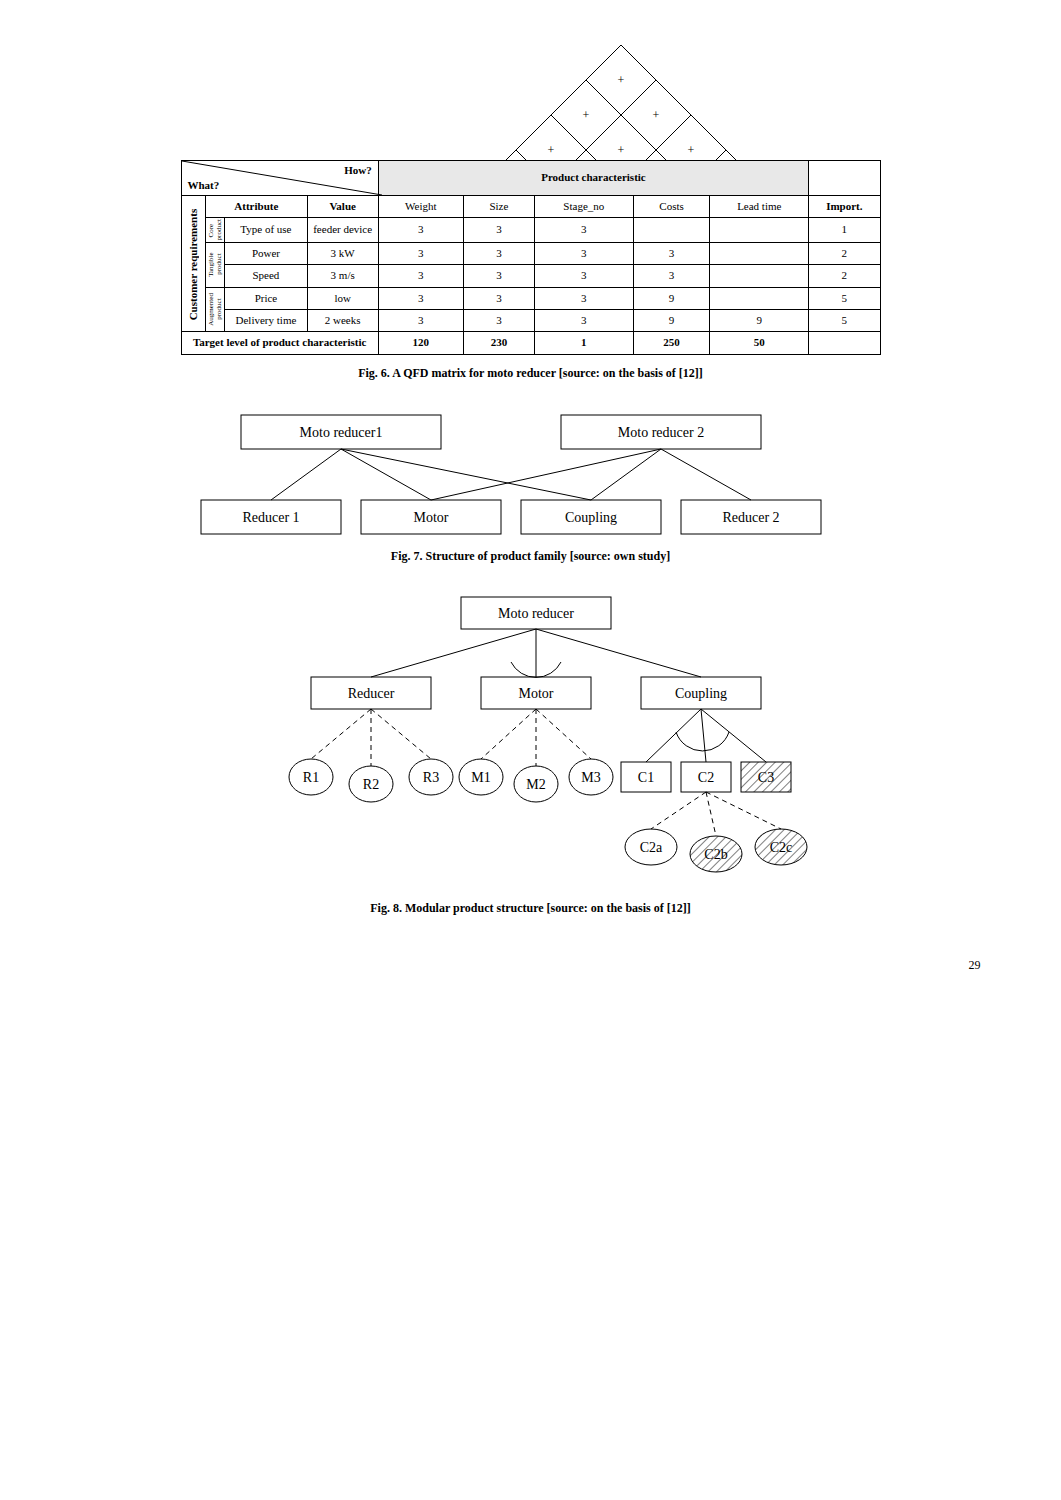+ + + + + +
| How? What? | Product characteristic | |
| Customer requirements | Attribute | Value | Weight | Size | Stage_no | Costs | Lead time | Import. |
| Core product | Type of use | feeder device | 3 | 3 | 3 | | | 1 |
| Tangible product | Power | 3 kW | 3 | 3 | 3 | 3 | | 2 |
| Speed | 3 m/s | 3 | 3 | 3 | 3 | | 2 |
| Augmented product | Price | low | 3 | 3 | 3 | 9 | | 5 |
| Delivery time | 2 weeks | 3 | 3 | 3 | 9 | 9 | 5 |
| Target level of product characteristic | 120 | 230 | 1 | 250 | 50 | |
Fig. 6. A QFD matrix for moto reducer [source: on the basis of [12]]
Moto reducer1 Moto reducer 2 Reducer 1 Motor Coupling Reducer 2
Fig. 7. Structure of product family [source: own study]
Moto reducer Reducer Motor Coupling R1 R2 R3 M1 M2 M3 C1 C2 C3 C2a C2b C2c
Fig. 8. Modular product structure [source: on the basis of [12]]
29